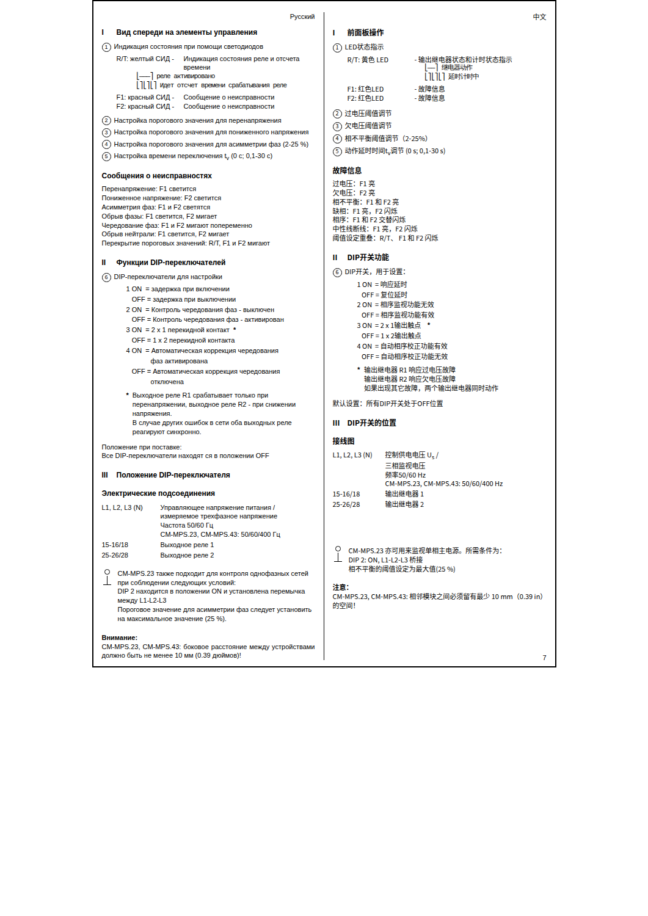Русский
IВид спереди на элементы управления
1 Индикация состояния при помощи светодиодов
R/T: желтый СИД -
Индикация состояния реле и отсчета времени
⎣———⎤ реле активировано
⎣⎤⎣⎤⎣⎤ Идет отсчет времени срабатывания реле
F1: красный СИД -
Сообщение о неисправности
F2: красный СИД -
Сообщение о неисправности
2 Настройка порогового значения для перенапряжения
3 Настройка порогового значения для пониженного напряжения
4 Настройка порогового значения для асимметрии фаз (2-25 %)
5 Настройка времени переключения tv (0 c; 0,1-30 c)
Сообщения о неисправностях
Перенапряжение: F1 светится
Пониженное напряжение: F2 светится
Асимметрия фаз: F1 и F2 светятся
Обрыв фазы: F1 светится, F2 мигает
Чередование фаз: F1 и F2 мигают попеременно
Обрыв нейтрали: F1 светится, F2 мигает
Перекрытие пороговых значений: R/T, F1 и F2 мигают
II Функции DIP-переключателей
6 DIP-переключатели для настройки
1 ON = задержка при включении
OFF = задержка при выключении
2 ON = Контроль чередования фаз - выключен
OFF = Контроль чередования фаз - активирован
3 ON = 2 x 1 перекидной контакт *
OFF = 1 x 2 перекидной контакта
4 ON = Автоматическая коррекция чередования
фаз активирована
OFF = Автоматическая коррекция чередования
отключена
*
Выходное реле R1 срабатывает только при перенапряжении, выходное реле R2 - при снижении напряжения.
В случае других ошибок в сети оба выходных реле реагируют синхронно.
Положение при поставке:
Все DIP-переключатели находят ся в положении OFF
III Положение DIP-переключателя
Электрические подсоединения
| L1, L2, L3 (N) | Управляющее напряжение питания / измеряемое трехфазное напряжение Частота 50/60 Гц CM-MPS.23, CM-MPS.43: 50/60/400 Гц |
| 15-16/18 | Выходное реле 1 |
| 25-26/28 | Выходное реле 2 |
CM-MPS.23 также подходит для контроля однофазных сетей при соблюдении следующих условий:
DIP 2 находится в положении ON и установлена перемычка между L1-L2-L3
Пороговое значение для асимметрии фаз следует установить на максимальное значение (25 %).
Внимание:
CM-MPS.23, CM-MPS.43: боковое расстояние между устройствами должно быть не менее 10 мм (0.39 дюймов)!
中文
I前面板操作
1 LED状态指示
R/T: 黄色 LED
- 输出继电器状态和计时状态指示
⎣——⎤ 继电器动作
⎣⎤⎣⎤⎣⎤ 延时计时中
F1: 红色LED
- 故障信息
F2: 红色LED
- 故障信息
2过电压阈值调节
3欠电压阈值调节
4相不平衡阈值调节（2-25%）
5动作延时时间tv调节 (0 s; 0,1-30 s)
故障信息
过电压：F1 亮
欠电压：F2 亮
相不平衡：F1 和 F2 亮
缺相：F1 亮，F2 闪烁
相序：F1 和 F2 交替闪烁
中性线断线：F1 亮，F2 闪烁
阈值设定重叠：R/T、 F1 和 F2 闪烁
II DIP开关功能
6 DIP开关，用于设置：
1 ON = 响应延时
OFF = 复位延时
2 ON = 相序监视功能无效
OFF = 相序监视功能有效
3 ON = 2 x 1输出触点 *
OFF = 1 x 2输出触点
4 ON = 自动相序校正功能有效
OFF = 自动相序校正功能无效
*
输出继电器 R1 响应过电压故障
输出继电器 R2 响应欠电压故障
如果出现其它故障，两个输出继电器同时动作
默认设置：所有DIP开关处于OFF位置
III DIP开关的位置
接线图
| L1, L2, L3 (N) | 控制供电电压 U s / 三相监视电压 频率50/60 Hz CM-MPS.23, CM-MPS.43: 50/60/400 Hz |
| 15-16/18 | 输出继电器 1 |
| 25-26/28 | 输出继电器 2 |
CM-MPS.23 亦可用来监视单相主电源。所需条件为：
DIP 2: ON, L1-L2-L3 桥接
相不平衡的阈值设定为最大值(25 %)
注意：
CM-MPS.23, CM-MPS.43: 相邻模块之间必须留有最少 10 mm（0.39 in）的空间！
7